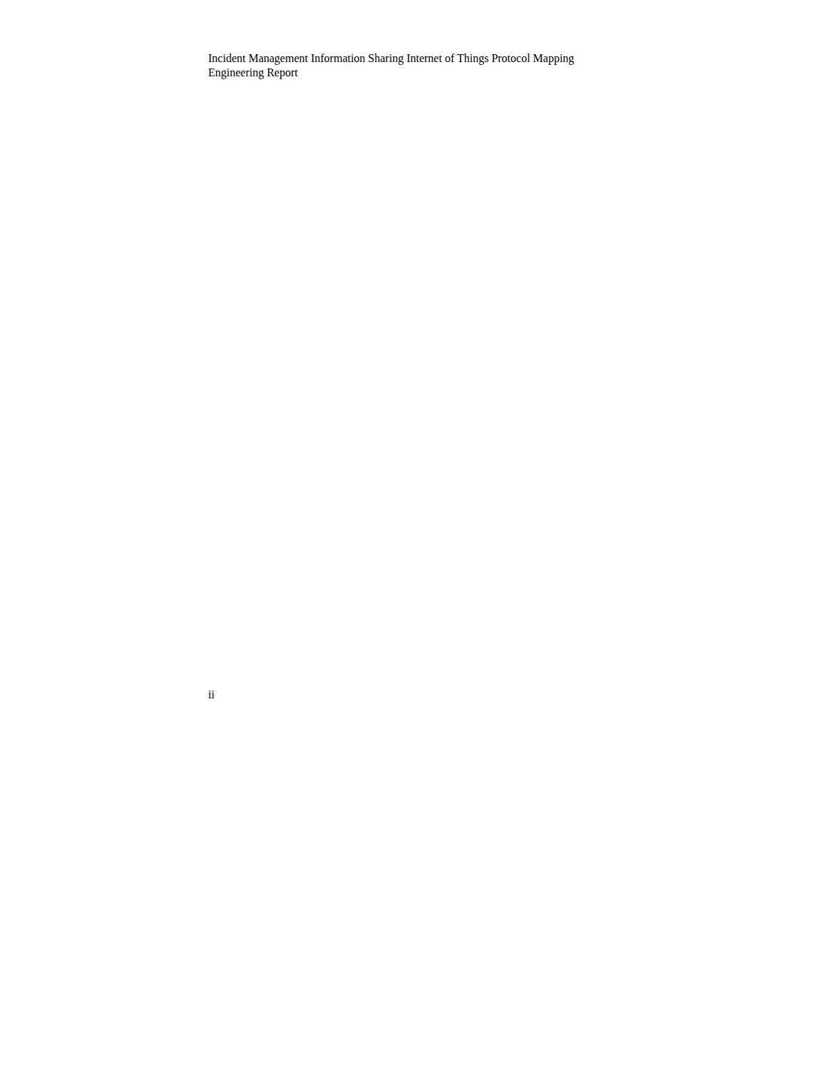Incident Management Information Sharing Internet of Things Protocol Mapping Engineering Report
ii